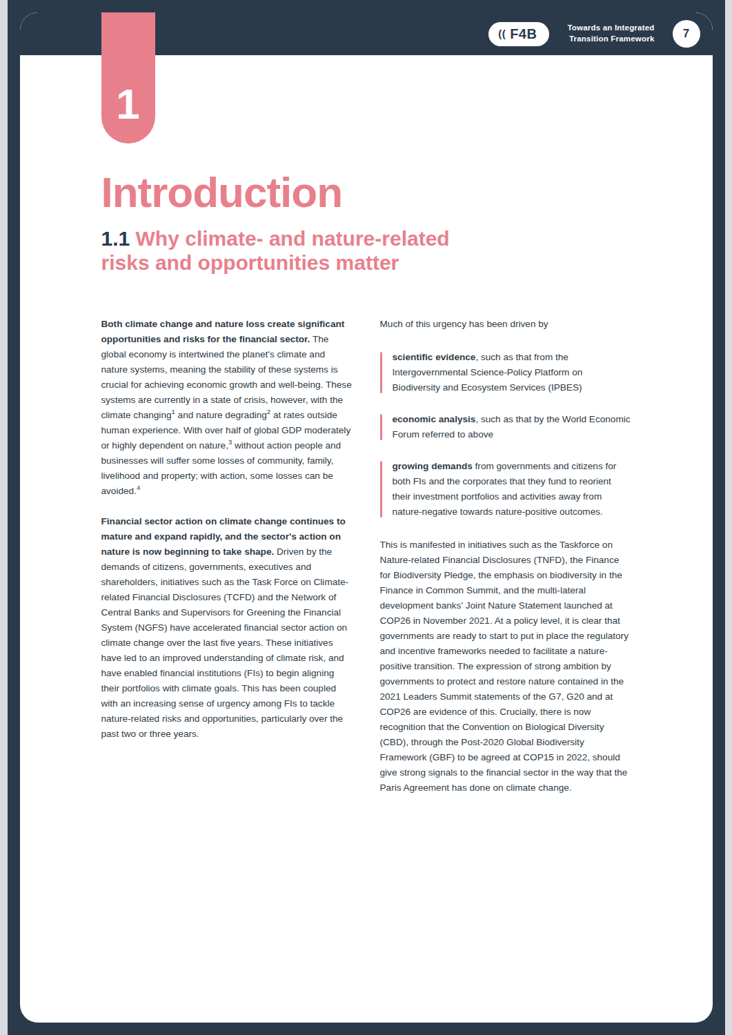((F4B
Towards an Integrated
Transition Framework
7
1
Introduction
1.1 Why climate- and nature-related risks and opportunities matter
Both climate change and nature loss create significant opportunities and risks for the financial sector. The global economy is intertwined the planet's climate and nature systems, meaning the stability of these systems is crucial for achieving economic growth and well-being. These systems are currently in a state of crisis, however, with the climate changing1 and nature degrading2 at rates outside human experience. With over half of global GDP moderately or highly dependent on nature,3 without action people and businesses will suffer some losses of community, family, livelihood and property; with action, some losses can be avoided.4
Financial sector action on climate change continues to mature and expand rapidly, and the sector's action on nature is now beginning to take shape. Driven by the demands of citizens, governments, executives and shareholders, initiatives such as the Task Force on Climate-related Financial Disclosures (TCFD) and the Network of Central Banks and Supervisors for Greening the Financial System (NGFS) have accelerated financial sector action on climate change over the last five years. These initiatives have led to an improved understanding of climate risk, and have enabled financial institutions (FIs) to begin aligning their portfolios with climate goals. This has been coupled with an increasing sense of urgency among FIs to tackle nature-related risks and opportunities, particularly over the past two or three years.
Much of this urgency has been driven by
scientific evidence, such as that from the Intergovernmental Science-Policy Platform on Biodiversity and Ecosystem Services (IPBES)
economic analysis, such as that by the World Economic Forum referred to above
growing demands from governments and citizens for both FIs and the corporates that they fund to reorient their investment portfolios and activities away from nature-negative towards nature-positive outcomes.
This is manifested in initiatives such as the Taskforce on Nature-related Financial Disclosures (TNFD), the Finance for Biodiversity Pledge, the emphasis on biodiversity in the Finance in Common Summit, and the multi-lateral development banks' Joint Nature Statement launched at COP26 in November 2021. At a policy level, it is clear that governments are ready to start to put in place the regulatory and incentive frameworks needed to facilitate a nature-positive transition. The expression of strong ambition by governments to protect and restore nature contained in the 2021 Leaders Summit statements of the G7, G20 and at COP26 are evidence of this. Crucially, there is now recognition that the Convention on Biological Diversity (CBD), through the Post-2020 Global Biodiversity Framework (GBF) to be agreed at COP15 in 2022, should give strong signals to the financial sector in the way that the Paris Agreement has done on climate change.